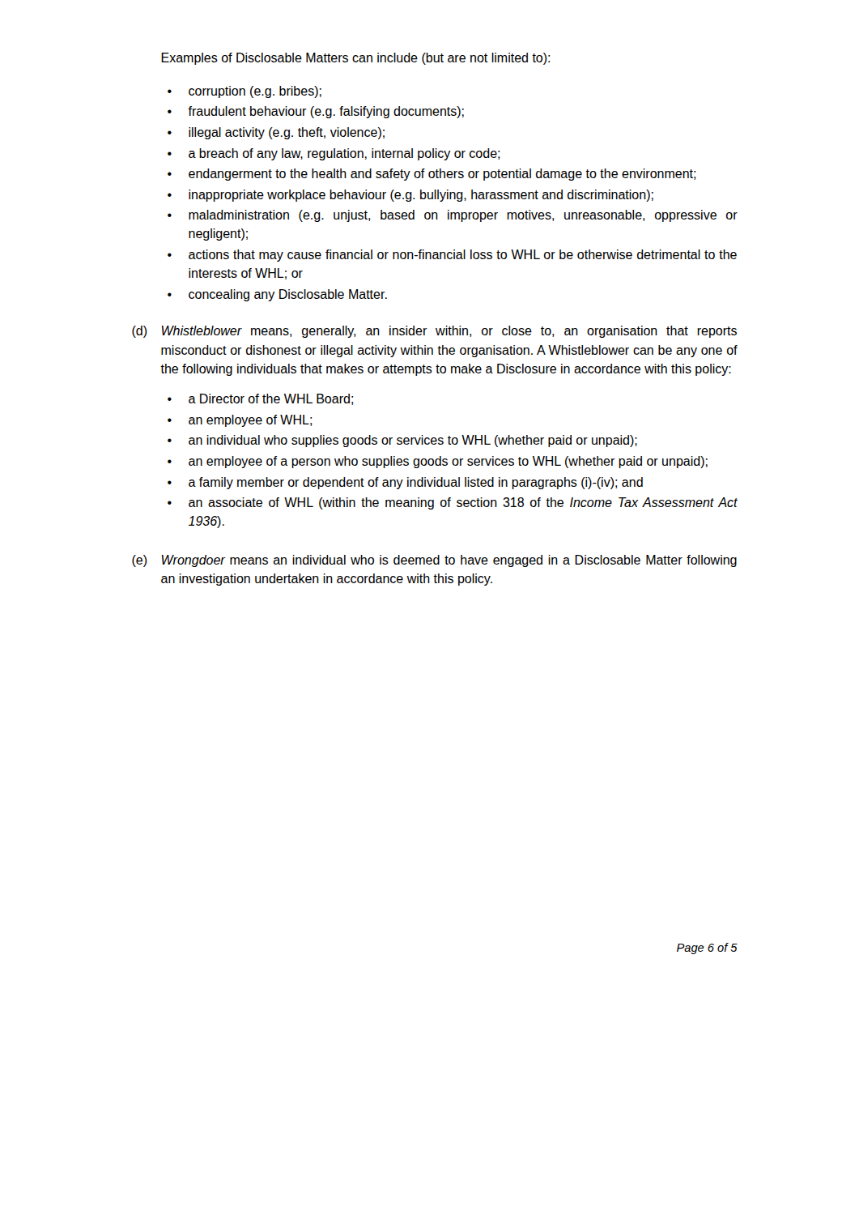Examples of Disclosable Matters can include (but are not limited to):
corruption (e.g. bribes);
fraudulent behaviour (e.g. falsifying documents);
illegal activity (e.g. theft, violence);
a breach of any law, regulation, internal policy or code;
endangerment to the health and safety of others or potential damage to the environment;
inappropriate workplace behaviour (e.g. bullying, harassment and discrimination);
maladministration (e.g. unjust, based on improper motives, unreasonable, oppressive or negligent);
actions that may cause financial or non-financial loss to WHL or be otherwise detrimental to the interests of WHL; or
concealing any Disclosable Matter.
(d)
Whistleblower means, generally, an insider within, or close to, an organisation that reports misconduct or dishonest or illegal activity within the organisation. A Whistleblower can be any one of the following individuals that makes or attempts to make a Disclosure in accordance with this policy:
a Director of the WHL Board;
an employee of WHL;
an individual who supplies goods or services to WHL (whether paid or unpaid);
an employee of a person who supplies goods or services to WHL (whether paid or unpaid);
a family member or dependent of any individual listed in paragraphs (i)-(iv); and
an associate of WHL (within the meaning of section 318 of the Income Tax Assessment Act 1936).
(e)
Wrongdoer means an individual who is deemed to have engaged in a Disclosable Matter following an investigation undertaken in accordance with this policy.
Page 6 of 5